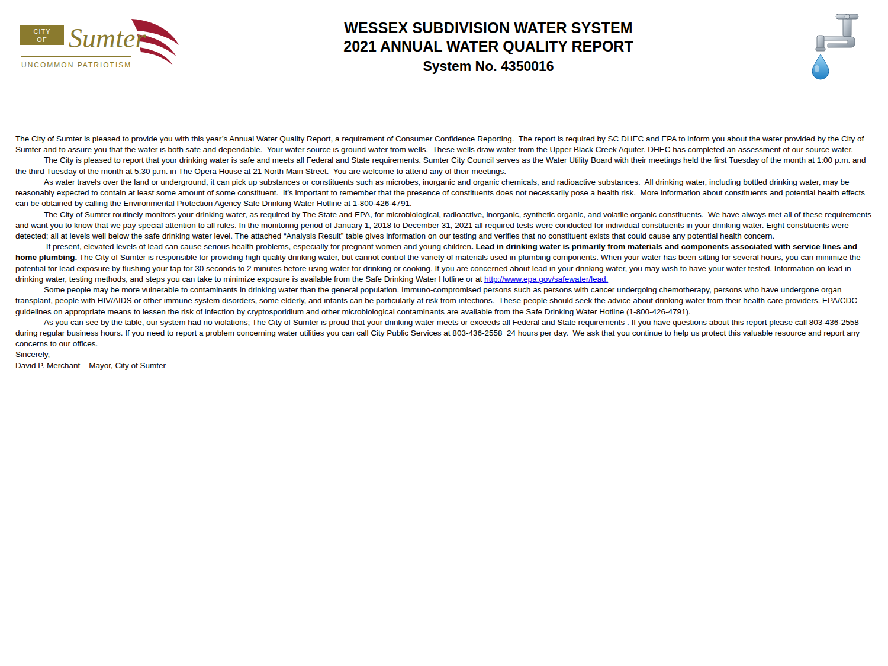CITY OF Sumter UNCOMMON PATRIOTISM
WESSEX SUBDIVISION WATER SYSTEM
2021 ANNUAL WATER QUALITY REPORT
System No. 4350016
The City of Sumter is pleased to provide you with this year’s Annual Water Quality Report, a requirement of Consumer Confidence Reporting. The report is required by SC DHEC and EPA to inform you about the water provided by the City of Sumter and to assure you that the water is both safe and dependable. Your water source is ground water from wells. These wells draw water from the Upper Black Creek Aquifer. DHEC has completed an assessment of our source water.
The City is pleased to report that your drinking water is safe and meets all Federal and State requirements. Sumter City Council serves as the Water Utility Board with their meetings held the first Tuesday of the month at 1:00 p.m. and the third Tuesday of the month at 5:30 p.m. in The Opera House at 21 North Main Street. You are welcome to attend any of their meetings.
As water travels over the land or underground, it can pick up substances or constituents such as microbes, inorganic and organic chemicals, and radioactive substances. All drinking water, including bottled drinking water, may be reasonably expected to contain at least some amount of some constituent. It’s important to remember that the presence of constituents does not necessarily pose a health risk. More information about constituents and potential health effects can be obtained by calling the Environmental Protection Agency Safe Drinking Water Hotline at 1-800-426-4791.
The City of Sumter routinely monitors your drinking water, as required by The State and EPA, for microbiological, radioactive, inorganic, synthetic organic, and volatile organic constituents. We have always met all of these requirements and want you to know that we pay special attention to all rules. In the monitoring period of January 1, 2018 to December 31, 2021 all required tests were conducted for individual constituents in your drinking water. Eight constituents were detected; all at levels well below the safe drinking water level. The attached “Analysis Result” table gives information on our testing and verifies that no constituent exists that could cause any potential health concern.
If present, elevated levels of lead can cause serious health problems, especially for pregnant women and young children. Lead in drinking water is primarily from materials and components associated with service lines and home plumbing. The City of Sumter is responsible for providing high quality drinking water, but cannot control the variety of materials used in plumbing components. When your water has been sitting for several hours, you can minimize the potential for lead exposure by flushing your tap for 30 seconds to 2 minutes before using water for drinking or cooking. If you are concerned about lead in your drinking water, you may wish to have your water tested. Information on lead in drinking water, testing methods, and steps you can take to minimize exposure is available from the Safe Drinking Water Hotline or at http://www.epa.gov/safewater/lead.
Some people may be more vulnerable to contaminants in drinking water than the general population. Immuno-compromised persons such as persons with cancer undergoing chemotherapy, persons who have undergone organ transplant, people with HIV/AIDS or other immune system disorders, some elderly, and infants can be particularly at risk from infections. These people should seek the advice about drinking water from their health care providers. EPA/CDC guidelines on appropriate means to lessen the risk of infection by cryptosporidium and other microbiological contaminants are available from the Safe Drinking Water Hotline (1-800-426-4791).
As you can see by the table, our system had no violations; The City of Sumter is proud that your drinking water meets or exceeds all Federal and State requirements . If you have questions about this report please call 803-436-2558 during regular business hours. If you need to report a problem concerning water utilities you can call City Public Services at 803-436-2558 24 hours per day. We ask that you continue to help us protect this valuable resource and report any concerns to our offices.
Sincerely,
David P. Merchant – Mayor, City of Sumter